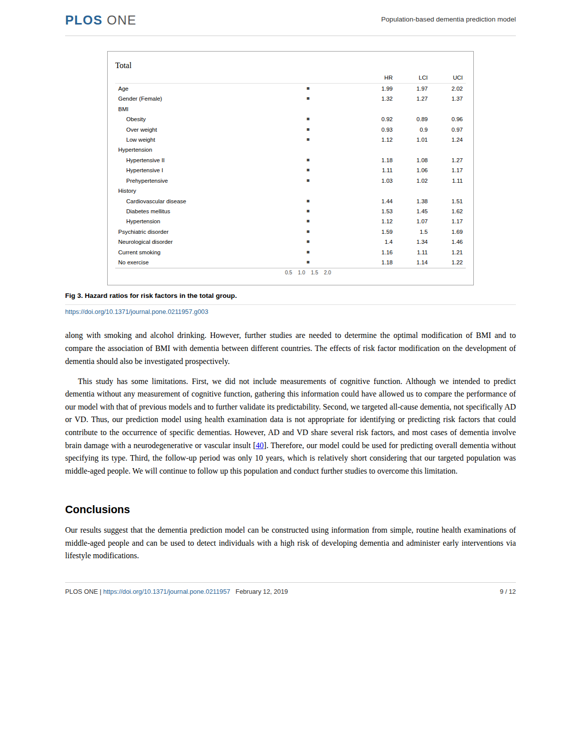PLOS ONE
Population-based dementia prediction model
Total
| | | HR | LCI | UCI |
| --- | --- | --- | --- | --- |
| Age | ■ | 1.99 | 1.97 | 2.02 |
| Gender (Female) | ■ | 1.32 | 1.27 | 1.37 |
| BMI | | | | |
| Obesity | ■ | 0.92 | 0.89 | 0.96 |
| Over weight | ■ | 0.93 | 0.9 | 0.97 |
| Low weight | ■ | 1.12 | 1.01 | 1.24 |
| Hypertension | | | | |
| Hypertensive II | ■ | 1.18 | 1.08 | 1.27 |
| Hypertensive I | ■ | 1.11 | 1.06 | 1.17 |
| Prehypertensive | ■ | 1.03 | 1.02 | 1.11 |
| History | | | | |
| Cardiovascular disease | ■ | 1.44 | 1.38 | 1.51 |
| Diabetes mellitus | ■ | 1.53 | 1.45 | 1.62 |
| Hypertension | ■ | 1.12 | 1.07 | 1.17 |
| Psychiatric disorder | ■ | 1.59 | 1.5 | 1.69 |
| Neurological disorder | ■ | 1.4 | 1.34 | 1.46 |
| Current smoking | ■ | 1.16 | 1.11 | 1.21 |
| No exercise | ■ | 1.18 | 1.14 | 1.22 |
| | 0.5 1.0 1.5 2.0 | | | |
Fig 3. Hazard ratios for risk factors in the total group.
https://doi.org/10.1371/journal.pone.0211957.g003
along with smoking and alcohol drinking. However, further studies are needed to determine the optimal modification of BMI and to compare the association of BMI with dementia between different countries. The effects of risk factor modification on the development of dementia should also be investigated prospectively.
This study has some limitations. First, we did not include measurements of cognitive function. Although we intended to predict dementia without any measurement of cognitive function, gathering this information could have allowed us to compare the performance of our model with that of previous models and to further validate its predictability. Second, we targeted all-cause dementia, not specifically AD or VD. Thus, our prediction model using health examination data is not appropriate for identifying or predicting risk factors that could contribute to the occurrence of specific dementias. However, AD and VD share several risk factors, and most cases of dementia involve brain damage with a neurodegenerative or vascular insult [40]. Therefore, our model could be used for predicting overall dementia without specifying its type. Third, the follow-up period was only 10 years, which is relatively short considering that our targeted population was middle-aged people. We will continue to follow up this population and conduct further studies to overcome this limitation.
Conclusions
Our results suggest that the dementia prediction model can be constructed using information from simple, routine health examinations of middle-aged people and can be used to detect individuals with a high risk of developing dementia and administer early interventions via lifestyle modifications.
PLOS ONE | https://doi.org/10.1371/journal.pone.0211957 February 12, 2019
9 / 12